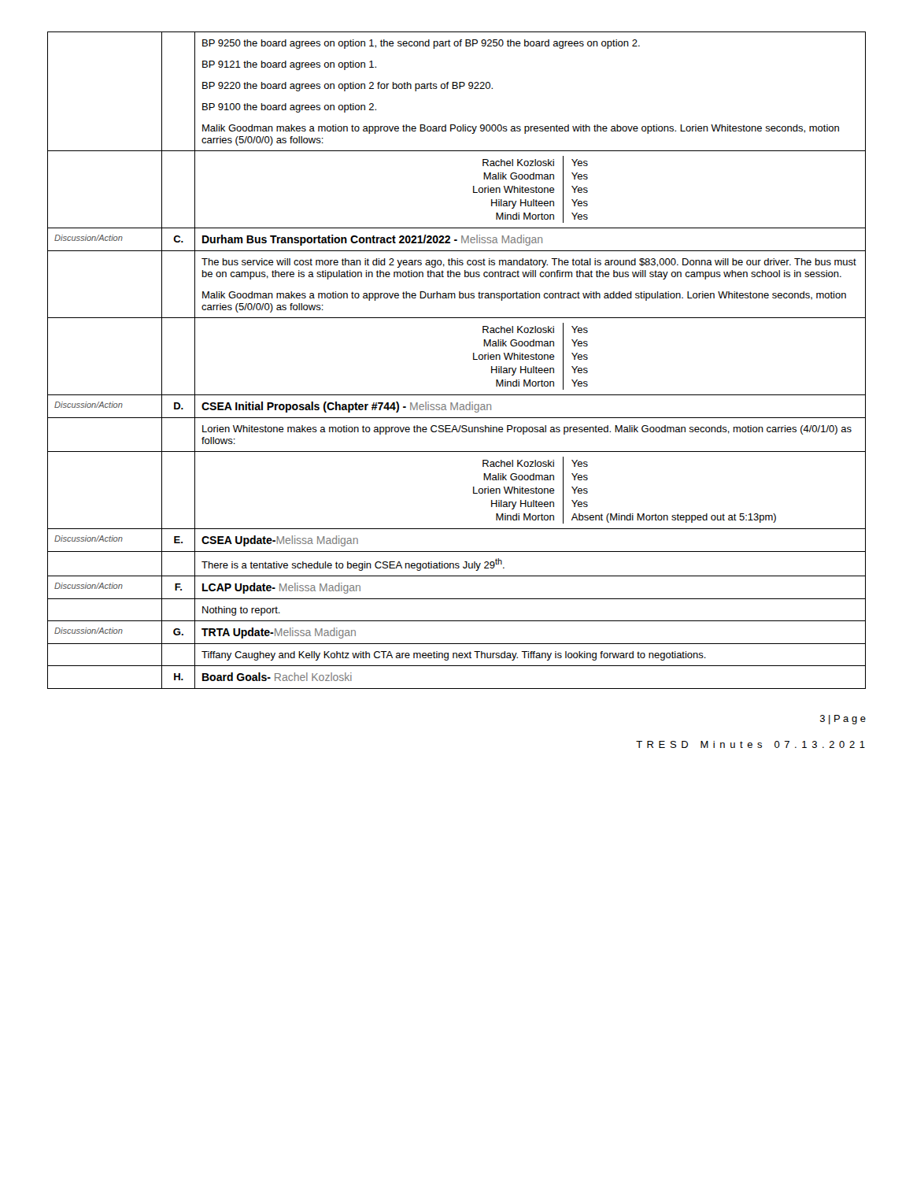| | | BP 9250 the board agrees on option 1, the second part of BP 9250 the board agrees on option 2. BP 9121 the board agrees on option 1. BP 9220 the board agrees on option 2 for both parts of BP 9220. BP 9100 the board agrees on option 2. Malik Goodman makes a motion to approve the Board Policy 9000s as presented with the above options. Lorien Whitestone seconds, motion carries (5/0/0/0) as follows: |
| | | / Rachel Kozloski / Yes / / Malik Goodman / Yes / / Lorien Whitestone / Yes / / Hilary Hulteen / Yes / / Mindi Morton / Yes / |
| Discussion/Action | C. | Durham Bus Transportation Contract 2021/2022 - Melissa Madigan |
| | | The bus service will cost more than it did 2 years ago, this cost is mandatory. The total is around $83,000. Donna will be our driver. The bus must be on campus, there is a stipulation in the motion that the bus contract will confirm that the bus will stay on campus when school is in session. Malik Goodman makes a motion to approve the Durham bus transportation contract with added stipulation. Lorien Whitestone seconds, motion carries (5/0/0/0) as follows: |
| | | / Rachel Kozloski / Yes / / Malik Goodman / Yes / / Lorien Whitestone / Yes / / Hilary Hulteen / Yes / / Mindi Morton / Yes / |
| Discussion/Action | D. | CSEA Initial Proposals (Chapter #744) - Melissa Madigan |
| | | Lorien Whitestone makes a motion to approve the CSEA/Sunshine Proposal as presented. Malik Goodman seconds, motion carries (4/0/1/0) as follows: |
| | | / Rachel Kozloski / Yes / / Malik Goodman / Yes / / Lorien Whitestone / Yes / / Hilary Hulteen / Yes / / Mindi Morton / Absent (Mindi Morton stepped out at 5:13pm) / |
| Discussion/Action | E. | CSEA Update- Melissa Madigan |
| | | There is a tentative schedule to begin CSEA negotiations July 29 th . |
| Discussion/Action | F. | LCAP Update- Melissa Madigan |
| | | Nothing to report. |
| Discussion/Action | G. | TRTA Update- Melissa Madigan |
| | | Tiffany Caughey and Kelly Kohtz with CTA are meeting next Thursday. Tiffany is looking forward to negotiations. |
| | H. | Board Goals- Rachel Kozloski |
3 | P a g e
T R E S D M i n u t e s 0 7 . 1 3 . 2 0 2 1